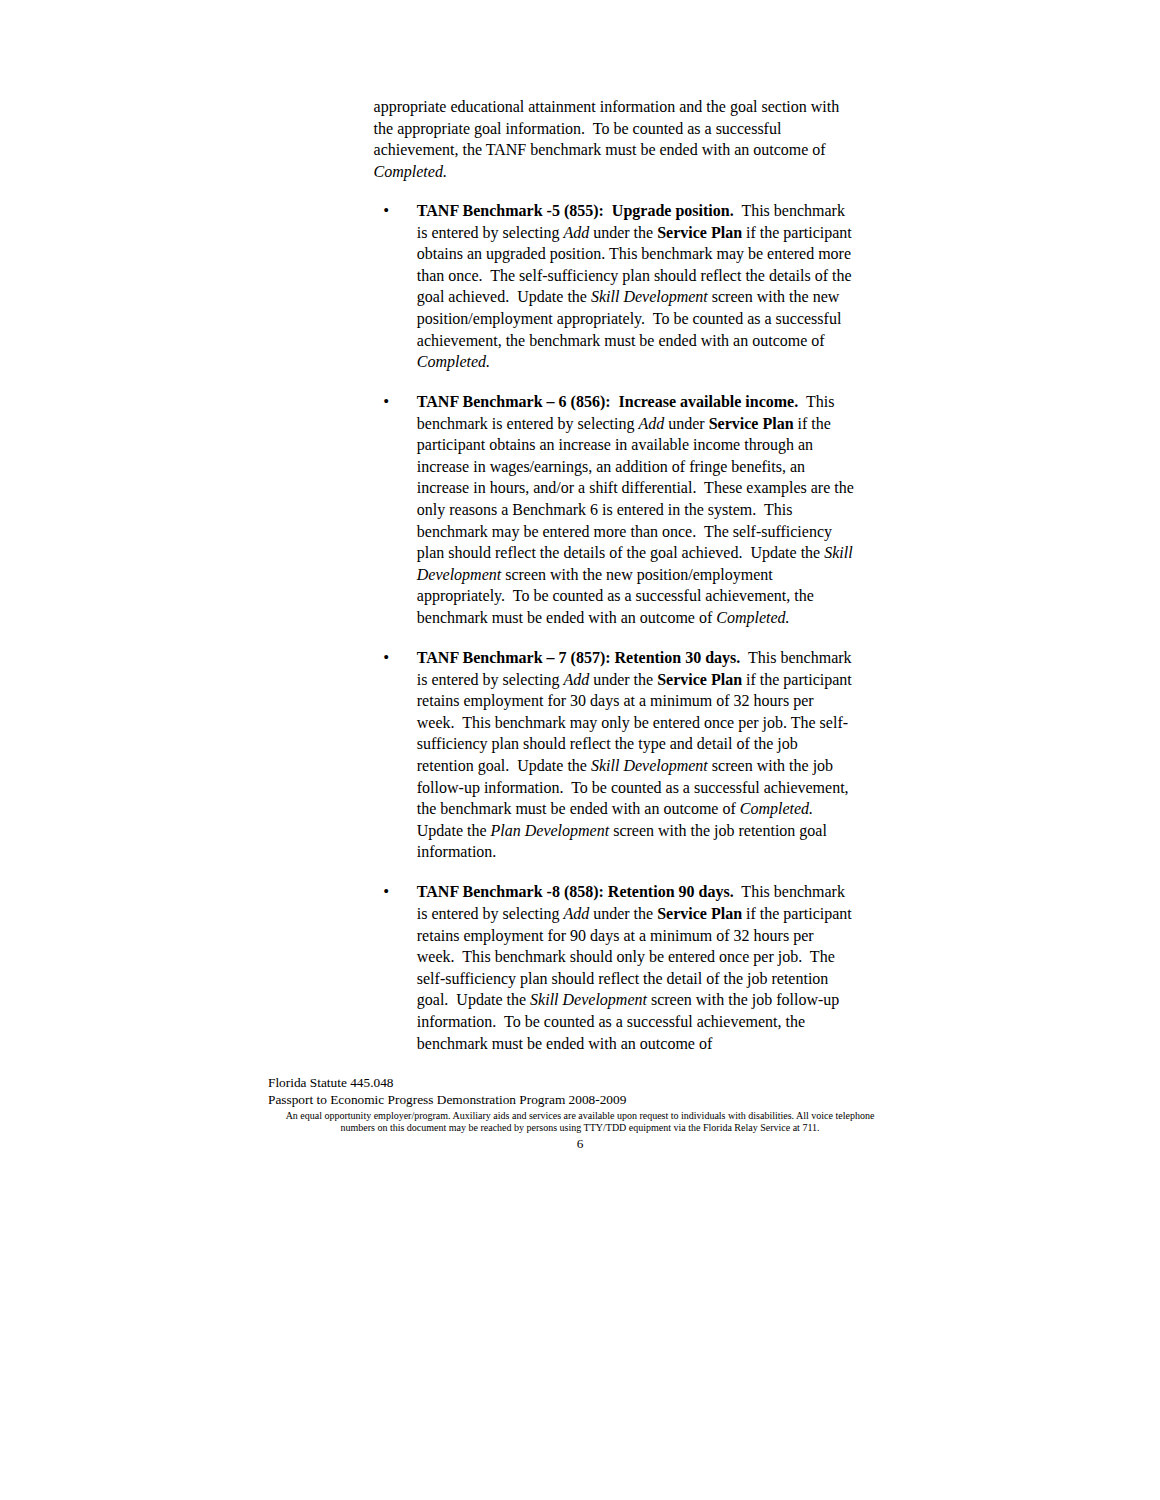appropriate educational attainment information and the goal section with the appropriate goal information. To be counted as a successful achievement, the TANF benchmark must be ended with an outcome of Completed.
TANF Benchmark -5 (855): Upgrade position. This benchmark is entered by selecting Add under the Service Plan if the participant obtains an upgraded position. This benchmark may be entered more than once. The self-sufficiency plan should reflect the details of the goal achieved. Update the Skill Development screen with the new position/employment appropriately. To be counted as a successful achievement, the benchmark must be ended with an outcome of Completed.
TANF Benchmark – 6 (856): Increase available income. This benchmark is entered by selecting Add under Service Plan if the participant obtains an increase in available income through an increase in wages/earnings, an addition of fringe benefits, an increase in hours, and/or a shift differential. These examples are the only reasons a Benchmark 6 is entered in the system. This benchmark may be entered more than once. The self-sufficiency plan should reflect the details of the goal achieved. Update the Skill Development screen with the new position/employment appropriately. To be counted as a successful achievement, the benchmark must be ended with an outcome of Completed.
TANF Benchmark – 7 (857): Retention 30 days. This benchmark is entered by selecting Add under the Service Plan if the participant retains employment for 30 days at a minimum of 32 hours per week. This benchmark may only be entered once per job. The self-sufficiency plan should reflect the type and detail of the job retention goal. Update the Skill Development screen with the job follow-up information. To be counted as a successful achievement, the benchmark must be ended with an outcome of Completed. Update the Plan Development screen with the job retention goal information.
TANF Benchmark -8 (858): Retention 90 days. This benchmark is entered by selecting Add under the Service Plan if the participant retains employment for 90 days at a minimum of 32 hours per week. This benchmark should only be entered once per job. The self-sufficiency plan should reflect the detail of the job retention goal. Update the Skill Development screen with the job follow-up information. To be counted as a successful achievement, the benchmark must be ended with an outcome of
Florida Statute 445.048
Passport to Economic Progress Demonstration Program 2008-2009
An equal opportunity employer/program. Auxiliary aids and services are available upon request to individuals with disabilities. All voice telephone numbers on this document may be reached by persons using TTY/TDD equipment via the Florida Relay Service at 711.
6